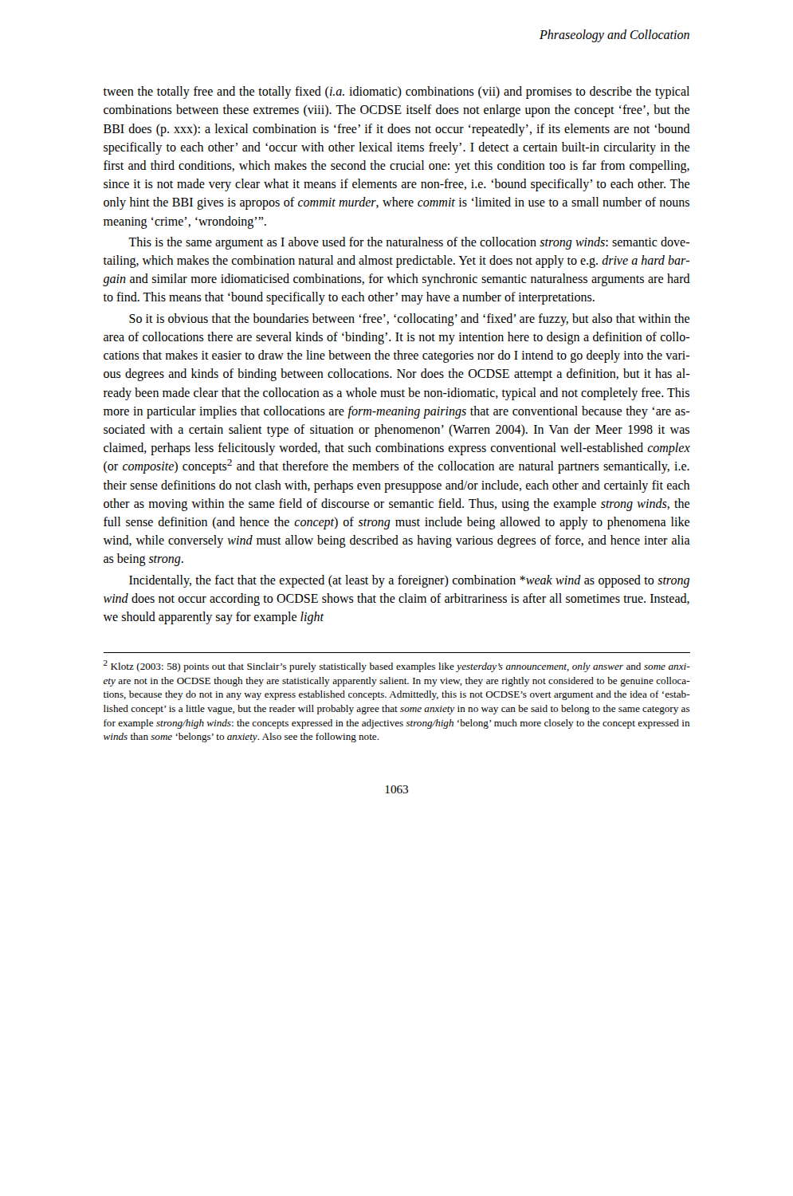Phraseology and Collocation
tween the totally free and the totally fixed (i.a. idiomatic) combinations (vii) and promises to describe the typical combinations between these extremes (viii). The OCDSE itself does not enlarge upon the concept ‘free’, but the BBI does (p. xxx): a lexical combination is ‘free’ if it does not occur ‘repeatedly’, if its elements are not ‘bound specifically to each other’ and ‘occur with other lexical items freely’. I detect a certain built-in circularity in the first and third conditions, which makes the second the crucial one: yet this condition too is far from compelling, since it is not made very clear what it means if elements are non-free, i.e. ‘bound specifically’ to each other. The only hint the BBI gives is apropos of commit murder, where commit is ‘limited in use to a small number of nouns meaning ‘crime’, ‘wrondoing’”.
This is the same argument as I above used for the naturalness of the collocation strong winds: semantic dovetailing, which makes the combination natural and almost predictable. Yet it does not apply to e.g. drive a hard bargain and similar more idiomaticised combinations, for which synchronic semantic naturalness arguments are hard to find. This means that ‘bound specifically to each other’ may have a number of interpretations.
So it is obvious that the boundaries between ‘free’, ‘collocating’ and ‘fixed’ are fuzzy, but also that within the area of collocations there are several kinds of ‘binding’. It is not my intention here to design a definition of collocations that makes it easier to draw the line between the three categories nor do I intend to go deeply into the various degrees and kinds of binding between collocations. Nor does the OCDSE attempt a definition, but it has already been made clear that the collocation as a whole must be non-idiomatic, typical and not completely free. This more in particular implies that collocations are form-meaning pairings that are conventional because they ‘are associated with a certain salient type of situation or phenomenon’ (Warren 2004). In Van der Meer 1998 it was claimed, perhaps less felicitously worded, that such combinations express conventional well-established complex (or composite) concepts2 and that therefore the members of the collocation are natural partners semantically, i.e. their sense definitions do not clash with, perhaps even presuppose and/or include, each other and certainly fit each other as moving within the same field of discourse or semantic field. Thus, using the example strong winds, the full sense definition (and hence the concept) of strong must include being allowed to apply to phenomena like wind, while conversely wind must allow being described as having various degrees of force, and hence inter alia as being strong.
Incidentally, the fact that the expected (at least by a foreigner) combination *weak wind as opposed to strong wind does not occur according to OCDSE shows that the claim of arbitrariness is after all sometimes true. Instead, we should apparently say for example light
2 Klotz (2003: 58) points out that Sinclair’s purely statistically based examples like yesterday’s announcement, only answer and some anxiety are not in the OCDSE though they are statistically apparently salient. In my view, they are rightly not considered to be genuine collocations, because they do not in any way express established concepts. Admittedly, this is not OCDSE’s overt argument and the idea of ‘established concept’ is a little vague, but the reader will probably agree that some anxiety in no way can be said to belong to the same category as for example strong/high winds: the concepts expressed in the adjectives strong/high ‘belong’ much more closely to the concept expressed in winds than some ‘belongs’ to anxiety. Also see the following note.
1063